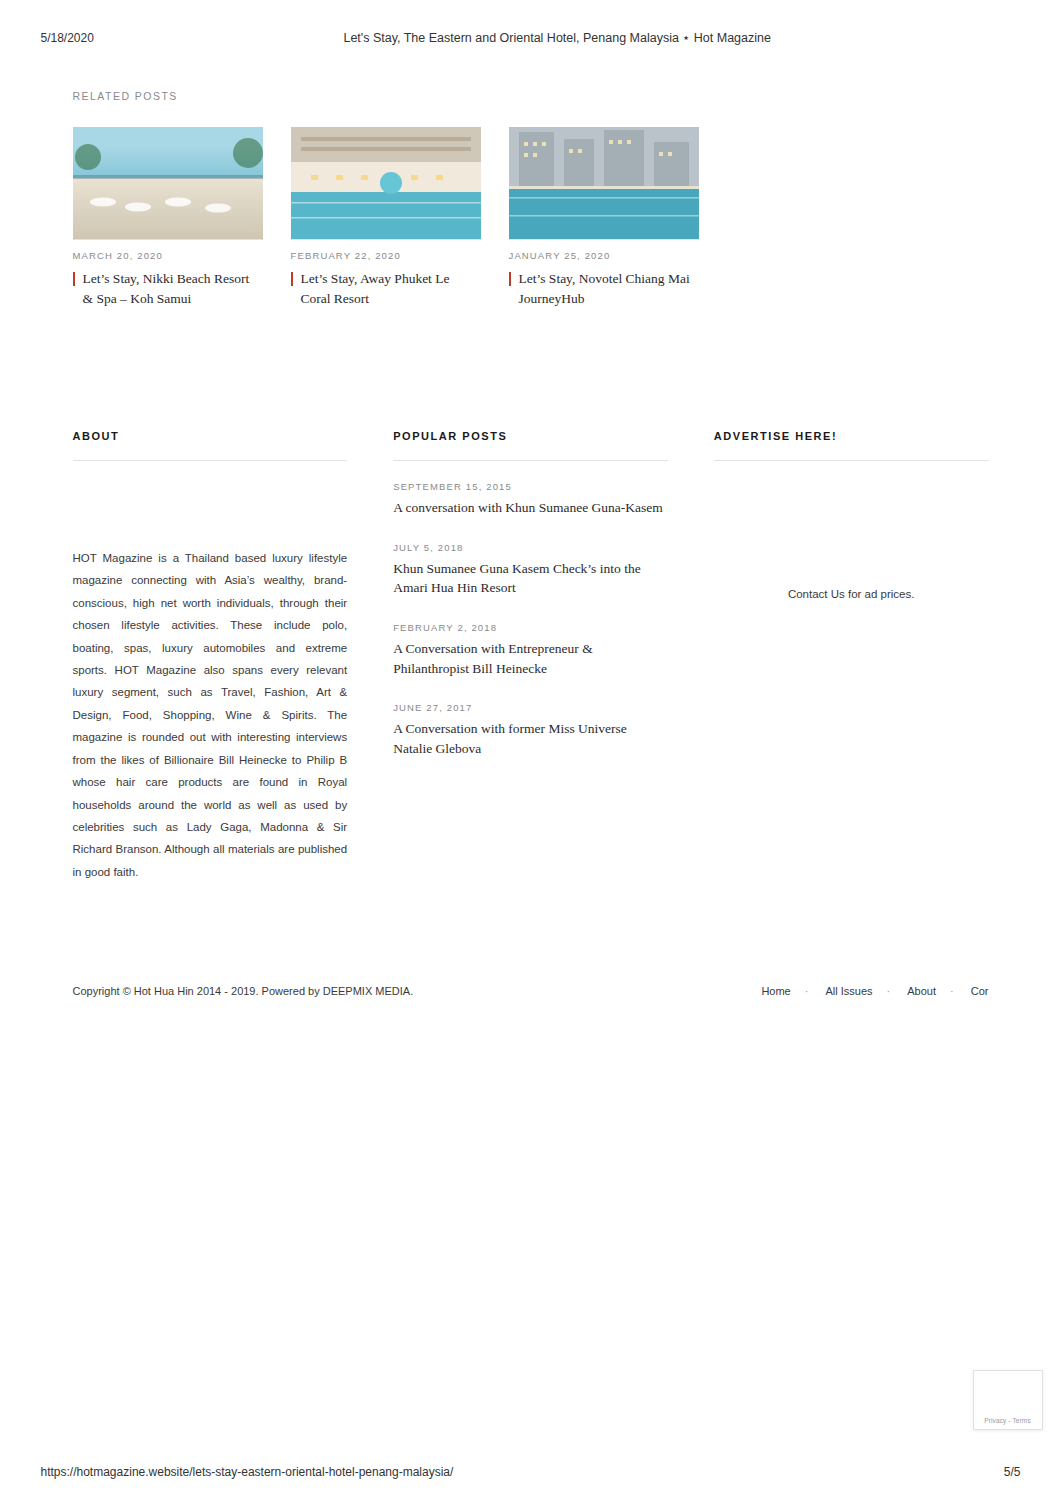5/18/2020 Let's Stay, The Eastern and Oriental Hotel, Penang Malaysia ⋆ Hot Magazine
Related Posts
March 20, 2020
Let’s Stay, Nikki Beach Resort & Spa – Koh Samui
February 22, 2020
Let’s Stay, Away Phuket Le Coral Resort
January 25, 2020
Let’s Stay, Novotel Chiang Mai JourneyHub
About
HOT Magazine is a Thailand based luxury lifestyle magazine connecting with Asia’s wealthy, brand-conscious, high net worth individuals, through their chosen lifestyle activities. These include polo, boating, spas, luxury automobiles and extreme sports. HOT Magazine also spans every relevant luxury segment, such as Travel, Fashion, Art & Design, Food, Shopping, Wine & Spirits. The magazine is rounded out with interesting interviews from the likes of Billionaire Bill Heinecke to Philip B whose hair care products are found in Royal households around the world as well as used by celebrities such as Lady Gaga, Madonna & Sir Richard Branson. Although all materials are published in good faith.
Popular Posts
September 15, 2015 A conversation with Khun Sumanee Guna-Kasem
July 5, 2018 Khun Sumanee Guna Kasem Check’s into the Amari Hua Hin Resort
February 2, 2018 A Conversation with Entrepreneur & Philanthropist Bill Heinecke
June 27, 2017 A Conversation with former Miss Universe Natalie Glebova
Advertise Here!
Contact Us for ad prices.
Copyright © Hot Hua Hin 2014 - 2019. Powered by DEEPMIX MEDIA.
Home· All Issues· About· Cor
Privacy - Terms
https://hotmagazine.website/lets-stay-eastern-oriental-hotel-penang-malaysia/ 5/5